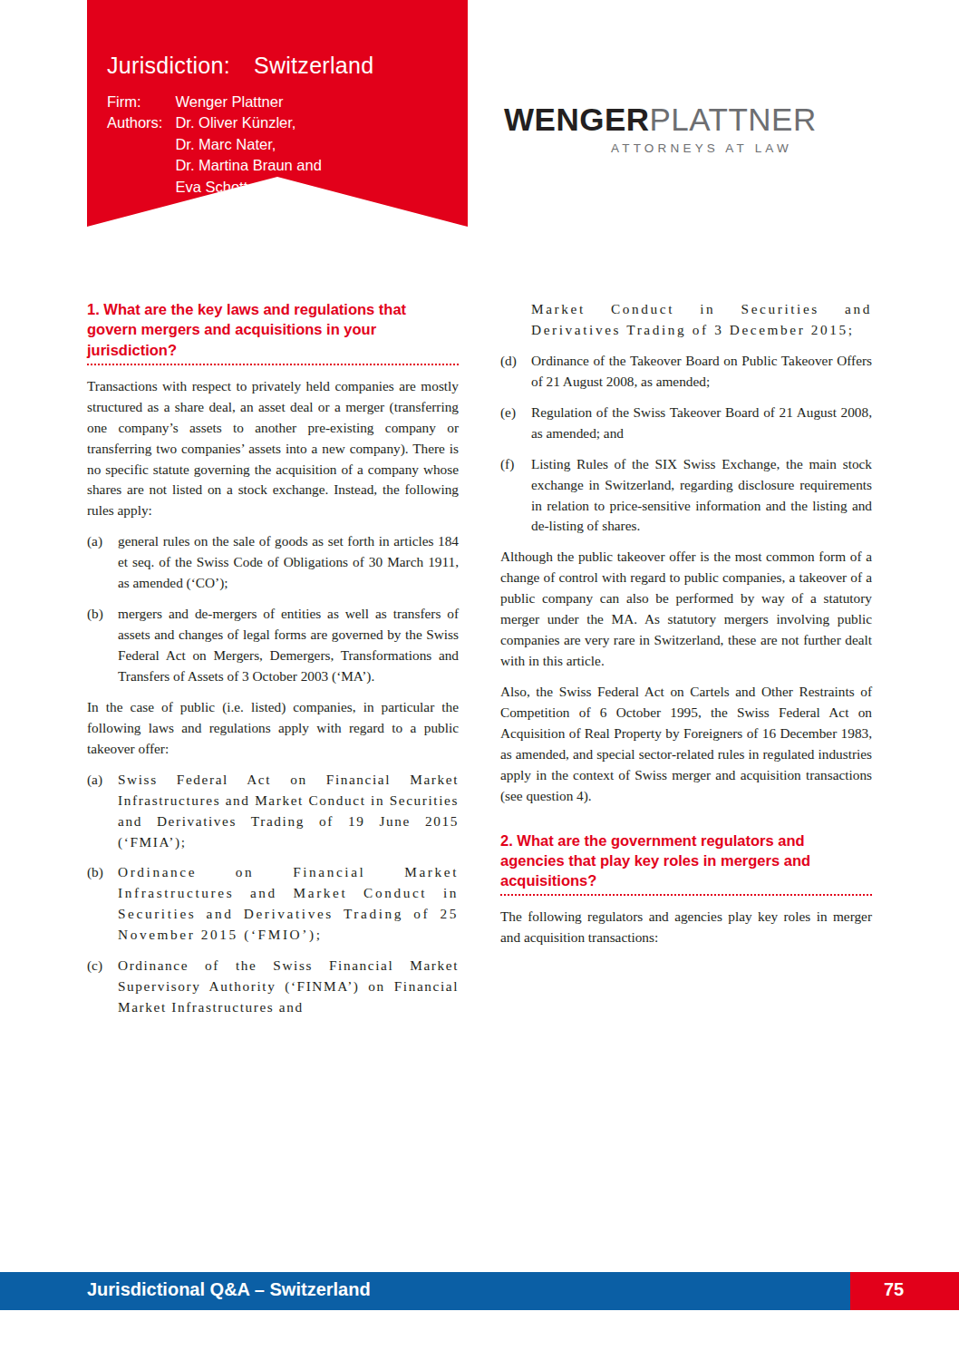Jurisdiction: Switzerland
| Firm: | Wenger Plattner |
| Authors: | Dr. Oliver Künzler, Dr. Marc Nater, Dr. Martina Braun and Eva Schott |
WENGERPLATTNER
ATTORNEYS AT LAW
1. What are the key laws and regulations that govern mergers and acquisitions in your jurisdiction?
Transactions with respect to privately held companies are mostly structured as a share deal, an asset deal or a merger (transferring one company’s assets to another pre-existing company or transferring two companies’ assets into a new company). There is no specific statute governing the acquisition of a company whose shares are not listed on a stock exchange. Instead, the following rules apply:
(a) general rules on the sale of goods as set forth in articles 184 et seq. of the Swiss Code of Obligations of 30 March 1911, as amended (‘CO’);
(b) mergers and de-mergers of entities as well as transfers of assets and changes of legal forms are governed by the Swiss Federal Act on Mergers, Demergers, Transformations and Transfers of Assets of 3 October 2003 (‘MA’).
In the case of public (i.e. listed) companies, in particular the following laws and regulations apply with regard to a public takeover offer:
(a) Swiss Federal Act on Financial Market Infrastructures and Market Conduct in Securities and Derivatives Trading of 19 June 2015 (‘FMIA’);
(b) Ordinance on Financial Market Infrastructures and Market Conduct in Securities and Derivatives Trading of 25 November 2015 (‘FMIO’);
(c) Ordinance of the Swiss Financial Market Supervisory Authority (‘FINMA’) on Financial Market Infrastructures and
Market Conduct in Securities and Derivatives Trading of 3 December 2015;
(d) Ordinance of the Takeover Board on Public Takeover Offers of 21 August 2008, as amended;
(e) Regulation of the Swiss Takeover Board of 21 August 2008, as amended; and
(f) Listing Rules of the SIX Swiss Exchange, the main stock exchange in Switzerland, regarding disclosure requirements in relation to price-sensitive information and the listing and de-listing of shares.
Although the public takeover offer is the most common form of a change of control with regard to public companies, a takeover of a public company can also be performed by way of a statutory merger under the MA. As statutory mergers involving public companies are very rare in Switzerland, these are not further dealt with in this article.
Also, the Swiss Federal Act on Cartels and Other Restraints of Competition of 6 October 1995, the Swiss Federal Act on Acquisition of Real Property by Foreigners of 16 December 1983, as amended, and special sector-related rules in regulated industries apply in the context of Swiss merger and acquisition transactions (see question 4).
2. What are the government regulators and agencies that play key roles in mergers and acquisitions?
The following regulators and agencies play key roles in merger and acquisition transactions:
Jurisdictional Q&A – Switzerland
75